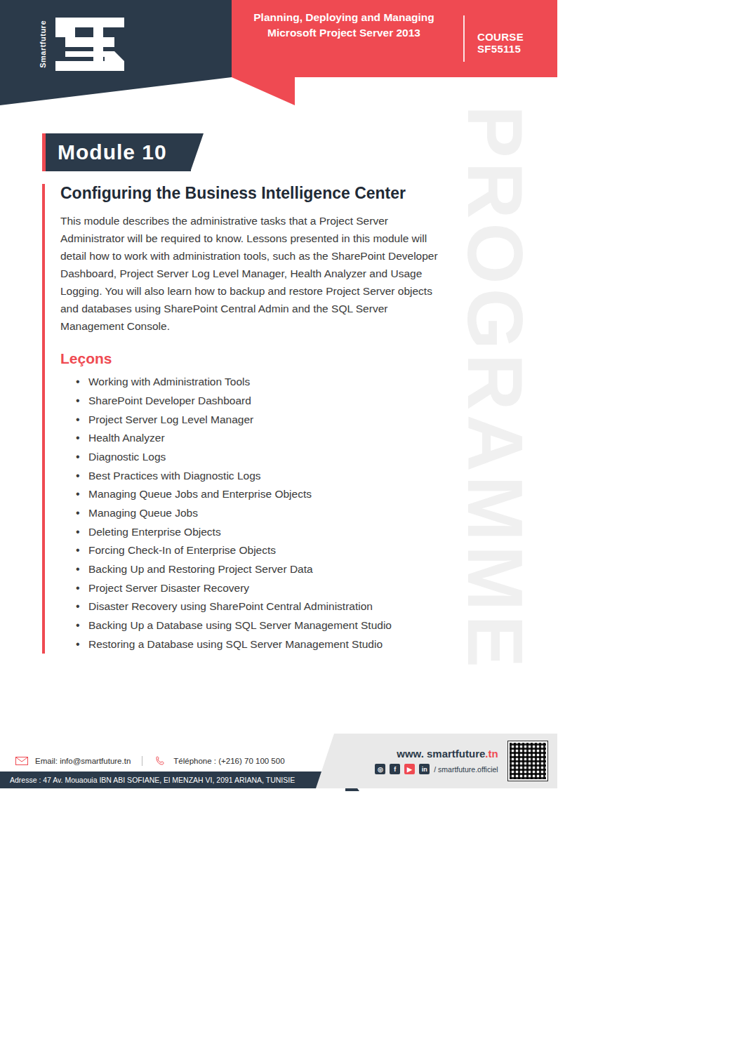Smartfuture
Planning, Deploying and Managing Microsoft Project Server 2013
COURSE SF55115
PROGRAMME
Module 10
Configuring the Business Intelligence Center
This module describes the administrative tasks that a Project Server Administrator will be required to know. Lessons presented in this module will detail how to work with administration tools, such as the SharePoint Developer Dashboard, Project Server Log Level Manager, Health Analyzer and Usage Logging. You will also learn how to backup and restore Project Server objects and databases using SharePoint Central Admin and the SQL Server Management Console.
Leçons
Working with Administration Tools
SharePoint Developer Dashboard
Project Server Log Level Manager
Health Analyzer
Diagnostic Logs
Best Practices with Diagnostic Logs
Managing Queue Jobs and Enterprise Objects
Managing Queue Jobs
Deleting Enterprise Objects
Forcing Check-In of Enterprise Objects
Backing Up and Restoring Project Server Data
Project Server Disaster Recovery
Disaster Recovery using SharePoint Central Administration
Backing Up a Database using SQL Server Management Studio
Restoring a Database using SQL Server Management Studio
Email: info@smartfuture.tn Téléphone : (+216) 70 100 500
Adresse : 47 Av. Mouaouia IBN ABI SOFIANE, El MENZAH VI, 2091 ARIANA, TUNISIE
www. smartfuture.tn
◎ f ▶ in / smartfuture.officiel